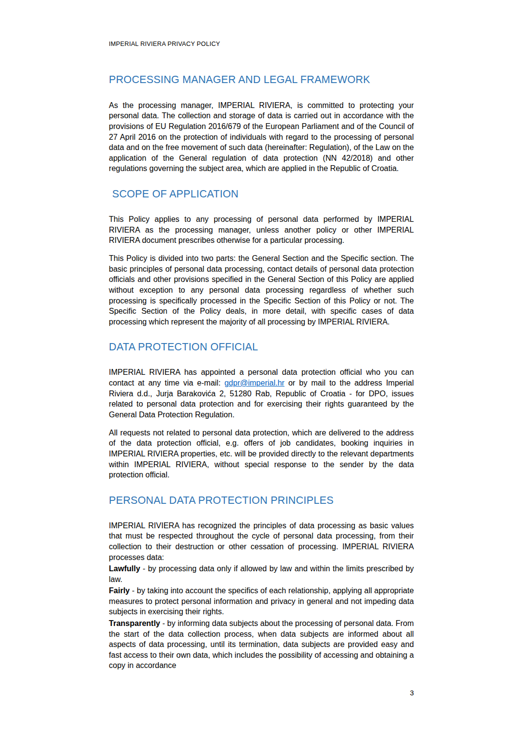IMPERIAL RIVIERA PRIVACY POLICY
PROCESSING MANAGER AND LEGAL FRAMEWORK
As the processing manager, IMPERIAL RIVIERA, is committed to protecting your personal data. The collection and storage of data is carried out in accordance with the provisions of EU Regulation 2016/679 of the European Parliament and of the Council of 27 April 2016 on the protection of individuals with regard to the processing of personal data and on the free movement of such data (hereinafter: Regulation), of the Law on the application of the General regulation of data protection (NN 42/2018) and other regulations governing the subject area, which are applied in the Republic of Croatia.
SCOPE OF APPLICATION
This Policy applies to any processing of personal data performed by IMPERIAL RIVIERA as the processing manager, unless another policy or other IMPERIAL RIVIERA document prescribes otherwise for a particular processing.
This Policy is divided into two parts: the General Section and the Specific section. The basic principles of personal data processing, contact details of personal data protection officials and other provisions specified in the General Section of this Policy are applied without exception to any personal data processing regardless of whether such processing is specifically processed in the Specific Section of this Policy or not. The Specific Section of the Policy deals, in more detail, with specific cases of data processing which represent the majority of all processing by IMPERIAL RIVIERA.
DATA PROTECTION OFFICIAL
IMPERIAL RIVIERA has appointed a personal data protection official who you can contact at any time via e-mail: gdpr@imperial.hr or by mail to the address Imperial Riviera d.d., Jurja Barakovića 2, 51280 Rab, Republic of Croatia - for DPO, issues related to personal data protection and for exercising their rights guaranteed by the General Data Protection Regulation.
All requests not related to personal data protection, which are delivered to the address of the data protection official, e.g. offers of job candidates, booking inquiries in IMPERIAL RIVIERA properties, etc. will be provided directly to the relevant departments within IMPERIAL RIVIERA, without special response to the sender by the data protection official.
PERSONAL DATA PROTECTION PRINCIPLES
IMPERIAL RIVIERA has recognized the principles of data processing as basic values that must be respected throughout the cycle of personal data processing, from their collection to their destruction or other cessation of processing. IMPERIAL RIVIERA processes data:
Lawfully - by processing data only if allowed by law and within the limits prescribed by law.
Fairly - by taking into account the specifics of each relationship, applying all appropriate measures to protect personal information and privacy in general and not impeding data subjects in exercising their rights.
Transparently - by informing data subjects about the processing of personal data. From the start of the data collection process, when data subjects are informed about all aspects of data processing, until its termination, data subjects are provided easy and fast access to their own data, which includes the possibility of accessing and obtaining a copy in accordance
3